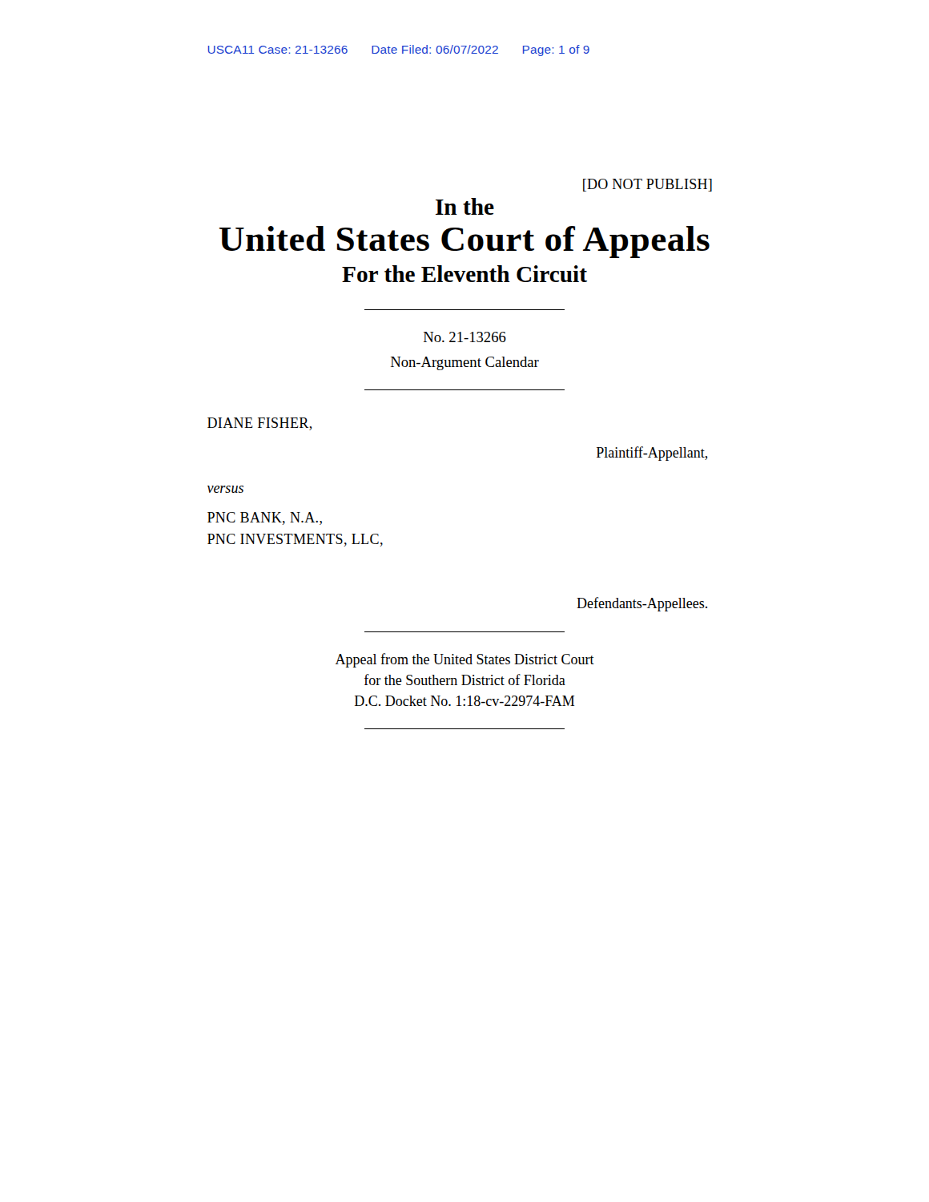USCA11 Case: 21-13266 Date Filed: 06/07/2022 Page: 1 of 9
[DO NOT PUBLISH]
In the
United States Court of Appeals
For the Eleventh Circuit
No. 21-13266
Non-Argument Calendar
DIANE FISHER,
Plaintiff-Appellant,
versus
PNC BANK, N.A.,
PNC INVESTMENTS, LLC,
Defendants-Appellees.
Appeal from the United States District Court
for the Southern District of Florida
D.C. Docket No. 1:18-cv-22974-FAM